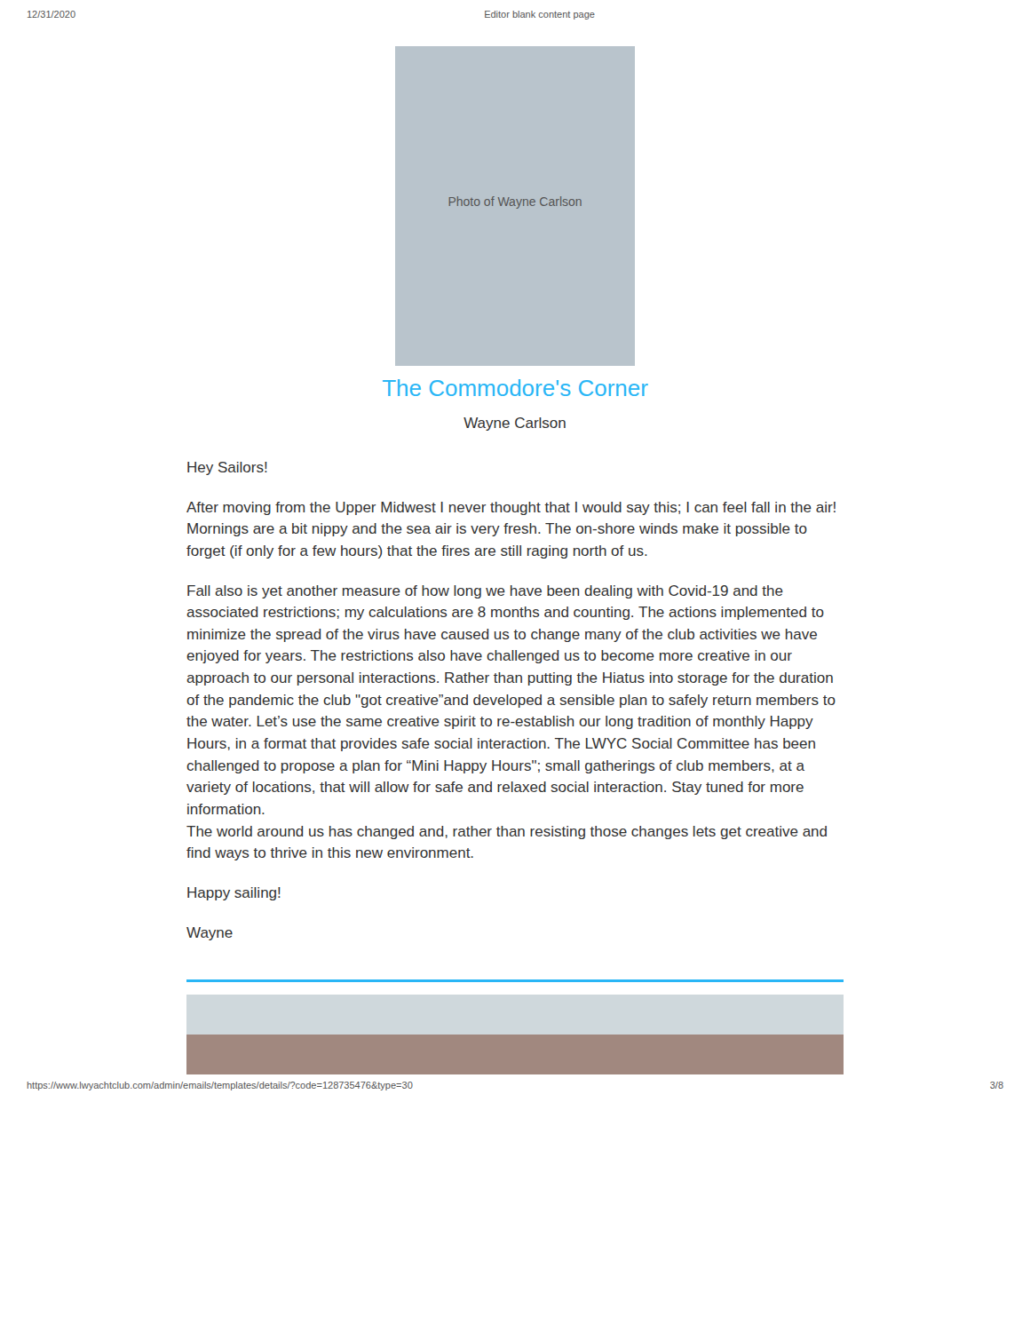12/31/2020 Editor blank content page
The Commodore's Corner
Wayne Carlson
Hey Sailors!
After moving from the Upper Midwest I never thought that I would say this; I can feel fall in the air! Mornings are a bit nippy and the sea air is very fresh. The on-shore winds make it possible to forget (if only for a few hours) that the fires are still raging north of us.
Fall also is yet another measure of how long we have been dealing with Covid-19 and the associated restrictions; my calculations are 8 months and counting. The actions implemented to minimize the spread of the virus have caused us to change many of the club activities we have enjoyed for years. The restrictions also have challenged us to become more creative in our approach to our personal interactions. Rather than putting the Hiatus into storage for the duration of the pandemic the club "got creative”and developed a sensible plan to safely return members to the water. Let’s use the same creative spirit to re-establish our long tradition of monthly Happy Hours, in a format that provides safe social interaction. The LWYC Social Committee has been challenged to propose a plan for “Mini Happy Hours"; small gatherings of club members, at a variety of locations, that will allow for safe and relaxed social interaction. Stay tuned for more information.
The world around us has changed and, rather than resisting those changes lets get creative and find ways to thrive in this new environment.
Happy sailing!
Wayne
https://www.lwyachtclub.com/admin/emails/templates/details/?code=128735476&type=30 3/8